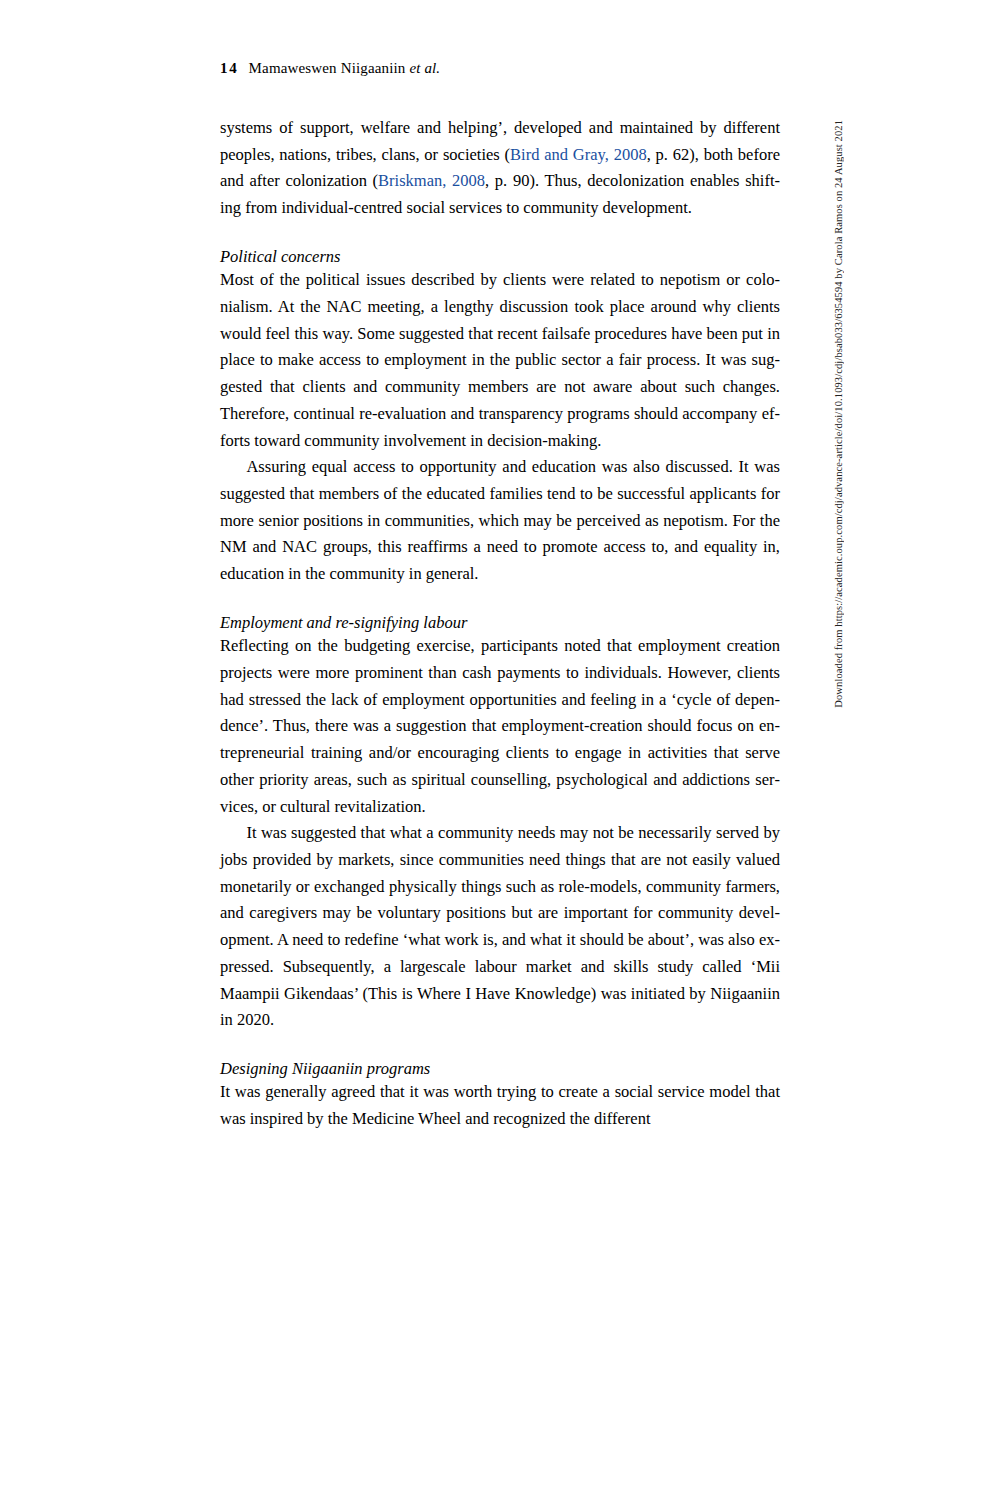Downloaded from https://academic.oup.com/cdj/advance-article/doi/10.1093/cdj/bsab033/6354594 by Carola Ramos on 24 August 2021
14 Mamaweswen Niigaaniin et al.
systems of support, welfare and helping’, developed and maintained by different peoples, nations, tribes, clans, or societies (Bird and Gray, 2008, p. 62), both before and after colonization (Briskman, 2008, p. 90). Thus, decolonization enables shifting from individual-centred social services to community development.
Political concerns
Most of the political issues described by clients were related to nepotism or colonialism. At the NAC meeting, a lengthy discussion took place around why clients would feel this way. Some suggested that recent failsafe procedures have been put in place to make access to employment in the public sector a fair process. It was suggested that clients and community members are not aware about such changes. Therefore, continual re-evaluation and transparency programs should accompany efforts toward community involvement in decision-making.
Assuring equal access to opportunity and education was also discussed. It was suggested that members of the educated families tend to be successful applicants for more senior positions in communities, which may be perceived as nepotism. For the NM and NAC groups, this reaffirms a need to promote access to, and equality in, education in the community in general.
Employment and re-signifying labour
Reflecting on the budgeting exercise, participants noted that employment creation projects were more prominent than cash payments to individuals. However, clients had stressed the lack of employment opportunities and feeling in a ‘cycle of dependence’. Thus, there was a suggestion that employment-creation should focus on entrepreneurial training and/or encouraging clients to engage in activities that serve other priority areas, such as spiritual counselling, psychological and addictions services, or cultural revitalization.
It was suggested that what a community needs may not be necessarily served by jobs provided by markets, since communities need things that are not easily valued monetarily or exchanged physically things such as role-models, community farmers, and caregivers may be voluntary positions but are important for community development. A need to redefine ‘what work is, and what it should be about’, was also expressed. Subsequently, a largescale labour market and skills study called ‘Mii Maampii Gikendaas’ (This is Where I Have Knowledge) was initiated by Niigaaniin in 2020.
Designing Niigaaniin programs
It was generally agreed that it was worth trying to create a social service model that was inspired by the Medicine Wheel and recognized the different